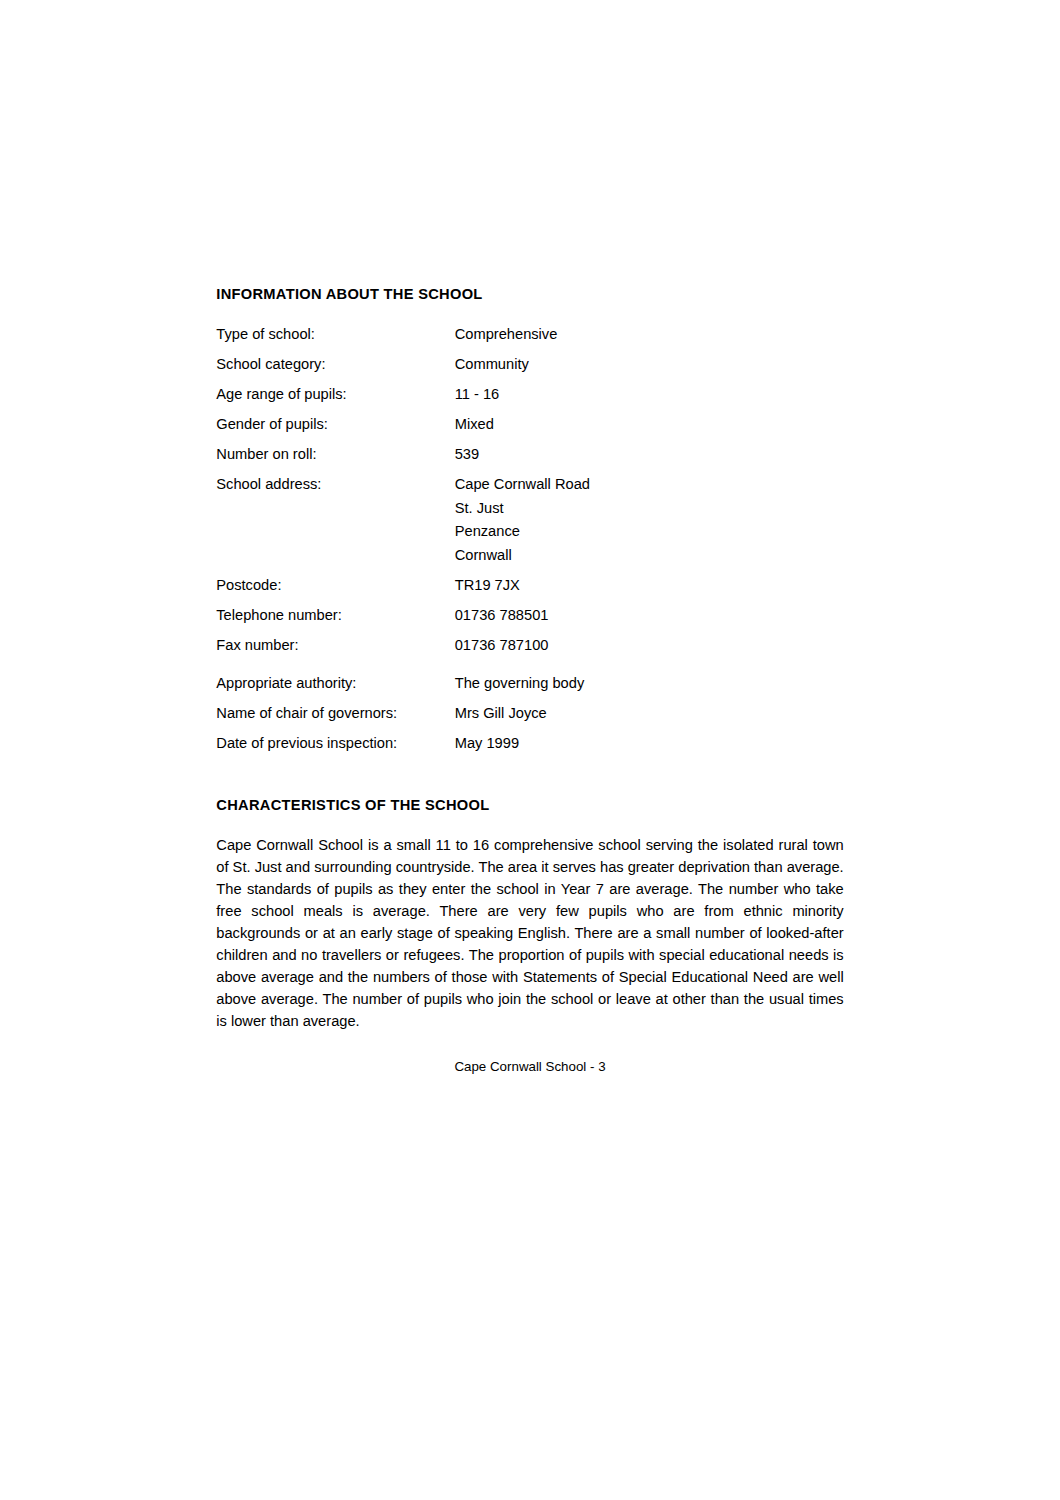INFORMATION ABOUT THE SCHOOL
| Type of school: | Comprehensive |
| School category: | Community |
| Age range of pupils: | 11 - 16 |
| Gender of pupils: | Mixed |
| Number on roll: | 539 |
| School address: | Cape Cornwall Road |
| | St. Just |
| | Penzance |
| | Cornwall |
| Postcode: | TR19 7JX |
| Telephone number: | 01736 788501 |
| Fax number: | 01736 787100 |
| Appropriate authority: | The governing body |
| Name of chair of governors: | Mrs Gill Joyce |
| Date of previous inspection: | May 1999 |
CHARACTERISTICS OF THE SCHOOL
Cape Cornwall School is a small 11 to 16 comprehensive school serving the isolated rural town of St. Just and surrounding countryside. The area it serves has greater deprivation than average. The standards of pupils as they enter the school in Year 7 are average. The number who take free school meals is average. There are very few pupils who are from ethnic minority backgrounds or at an early stage of speaking English. There are a small number of looked-after children and no travellers or refugees. The proportion of pupils with special educational needs is above average and the numbers of those with Statements of Special Educational Need are well above average. The number of pupils who join the school or leave at other than the usual times is lower than average.
Cape Cornwall School - 3